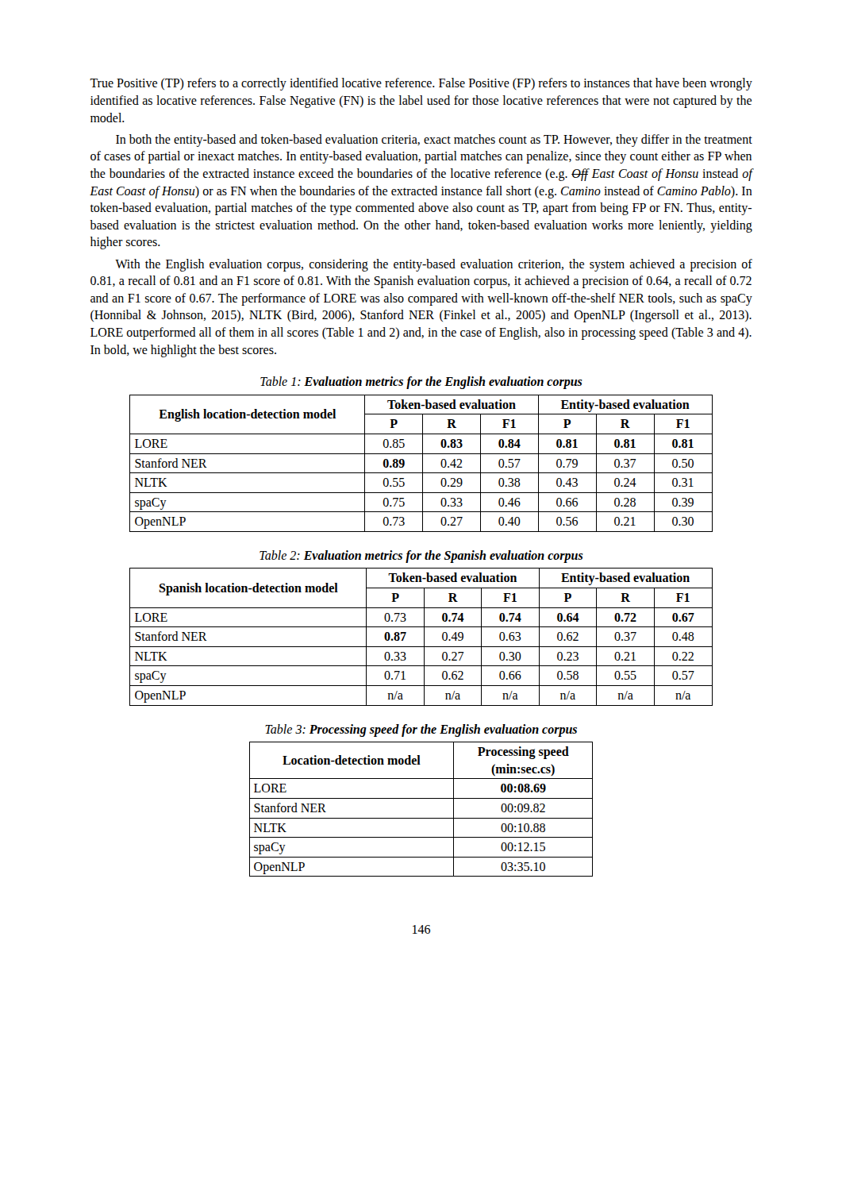True Positive (TP) refers to a correctly identified locative reference. False Positive (FP) refers to instances that have been wrongly identified as locative references. False Negative (FN) is the label used for those locative references that were not captured by the model.
In both the entity-based and token-based evaluation criteria, exact matches count as TP. However, they differ in the treatment of cases of partial or inexact matches. In entity-based evaluation, partial matches can penalize, since they count either as FP when the boundaries of the extracted instance exceed the boundaries of the locative reference (e.g. Off East Coast of Honsu instead of East Coast of Honsu) or as FN when the boundaries of the extracted instance fall short (e.g. Camino instead of Camino Pablo). In token-based evaluation, partial matches of the type commented above also count as TP, apart from being FP or FN. Thus, entity-based evaluation is the strictest evaluation method. On the other hand, token-based evaluation works more leniently, yielding higher scores.
With the English evaluation corpus, considering the entity-based evaluation criterion, the system achieved a precision of 0.81, a recall of 0.81 and an F1 score of 0.81. With the Spanish evaluation corpus, it achieved a precision of 0.64, a recall of 0.72 and an F1 score of 0.67. The performance of LORE was also compared with well-known off-the-shelf NER tools, such as spaCy (Honnibal & Johnson, 2015), NLTK (Bird, 2006), Stanford NER (Finkel et al., 2005) and OpenNLP (Ingersoll et al., 2013). LORE outperformed all of them in all scores (Table 1 and 2) and, in the case of English, also in processing speed (Table 3 and 4). In bold, we highlight the best scores.
Table 1: Evaluation metrics for the English evaluation corpus
| English location-detection model | Token-based evaluation | Entity-based evaluation |
| --- | --- | --- |
| P | R | F1 | P | R | F1 |
| LORE | 0.85 | 0.83 | 0.84 | 0.81 | 0.81 | 0.81 |
| Stanford NER | 0.89 | 0.42 | 0.57 | 0.79 | 0.37 | 0.50 |
| NLTK | 0.55 | 0.29 | 0.38 | 0.43 | 0.24 | 0.31 |
| spaCy | 0.75 | 0.33 | 0.46 | 0.66 | 0.28 | 0.39 |
| OpenNLP | 0.73 | 0.27 | 0.40 | 0.56 | 0.21 | 0.30 |
Table 2: Evaluation metrics for the Spanish evaluation corpus
| Spanish location-detection model | Token-based evaluation | Entity-based evaluation |
| --- | --- | --- |
| P | R | F1 | P | R | F1 |
| LORE | 0.73 | 0.74 | 0.74 | 0.64 | 0.72 | 0.67 |
| Stanford NER | 0.87 | 0.49 | 0.63 | 0.62 | 0.37 | 0.48 |
| NLTK | 0.33 | 0.27 | 0.30 | 0.23 | 0.21 | 0.22 |
| spaCy | 0.71 | 0.62 | 0.66 | 0.58 | 0.55 | 0.57 |
| OpenNLP | n/a | n/a | n/a | n/a | n/a | n/a |
Table 3: Processing speed for the English evaluation corpus
| Location-detection model | Processing speed (min:sec.cs) |
| --- | --- |
| LORE | 00:08.69 |
| Stanford NER | 00:09.82 |
| NLTK | 00:10.88 |
| spaCy | 00:12.15 |
| OpenNLP | 03:35.10 |
146